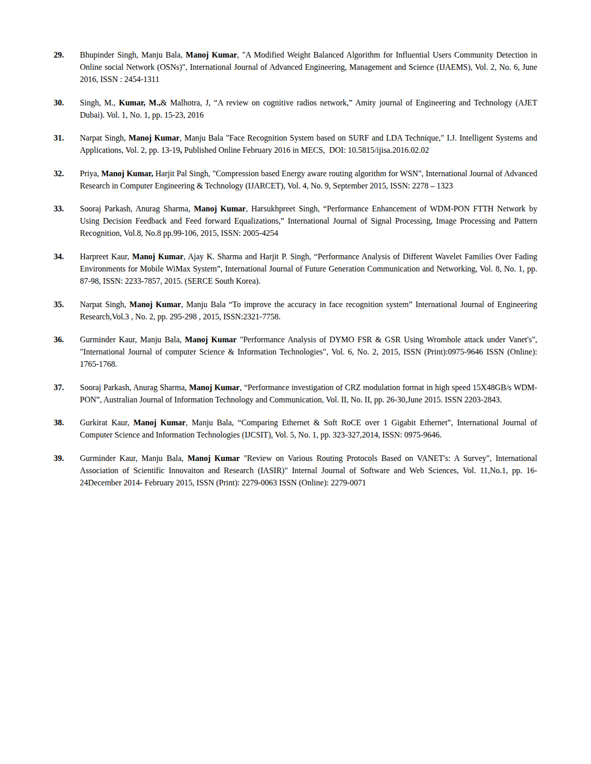Bhupinder Singh, Manju Bala, Manoj Kumar, "A Modified Weight Balanced Algorithm for Influential Users Community Detection in Online social Network (OSNs)", International Journal of Advanced Engineering, Management and Science (IJAEMS), Vol. 2, No. 6, June 2016, ISSN : 2454-1311
Singh, M., Kumar, M.,& Malhotra, J, “A review on cognitive radios network,” Amity journal of Engineering and Technology (AJET Dubai). Vol. 1, No. 1, pp. 15-23, 2016
Narpat Singh, Manoj Kumar, Manju Bala "Face Recognition System based on SURF and LDA Technique," I.J. Intelligent Systems and Applications, Vol. 2, pp. 13-19, Published Online February 2016 in MECS, DOI: 10.5815/ijisa.2016.02.02
Priya, Manoj Kumar, Harjit Pal Singh, "Compression based Energy aware routing algorithm for WSN", International Journal of Advanced Research in Computer Engineering & Technology (IJARCET), Vol. 4, No. 9, September 2015, ISSN: 2278 – 1323
Sooraj Parkash, Anurag Sharma, Manoj Kumar, Harsukhpreet Singh, “Performance Enhancement of WDM-PON FTTH Network by Using Decision Feedback and Feed forward Equalizations,” International Journal of Signal Processing, Image Processing and Pattern Recognition, Vol.8, No.8 pp.99-106, 2015, ISSN: 2005-4254
Harpreet Kaur, Manoj Kumar, Ajay K. Sharma and Harjit P. Singh, “Performance Analysis of Different Wavelet Families Over Fading Environments for Mobile WiMax System”, International Journal of Future Generation Communication and Networking, Vol. 8, No. 1, pp. 87-98, ISSN: 2233-7857, 2015. (SERCE South Korea).
Narpat Singh, Manoj Kumar, Manju Bala “To improve the accuracy in face recognition system” International Journal of Engineering Research,Vol.3 , No. 2, pp. 295-298 , 2015, ISSN:2321-7758.
Gurminder Kaur, Manju Bala, Manoj Kumar "Performance Analysis of DYMO FSR & GSR Using Wromhole attack under Vanet's", "International Journal of computer Science & Information Technologies", Vol. 6, No. 2, 2015, ISSN (Print):0975-9646 ISSN (Online): 1765-1768.
Sooraj Parkash, Anurag Sharma, Manoj Kumar, “Performance investigation of CRZ modulation format in high speed 15X48GB/s WDM-PON”, Australian Journal of Information Technology and Communication, Vol. II, No. II, pp. 26-30,June 2015. ISSN 2203-2843.
Gurkirat Kaur, Manoj Kumar, Manju Bala, “Comparing Ethernet & Soft RoCE over 1 Gigabit Ethernet”, International Journal of Computer Science and Information Technologies (IJCSIT), Vol. 5, No. 1, pp. 323-327,2014, ISSN: 0975-9646.
Gurminder Kaur, Manju Bala, Manoj Kumar "Review on Various Routing Protocols Based on VANET's: A Survey", International Association of Scientific Innovaiton and Research (IASIR)" Internal Journal of Software and Web Sciences, Vol. 11,No.1, pp. 16-24December 2014- February 2015, ISSN (Print): 2279-0063 ISSN (Online): 2279-0071